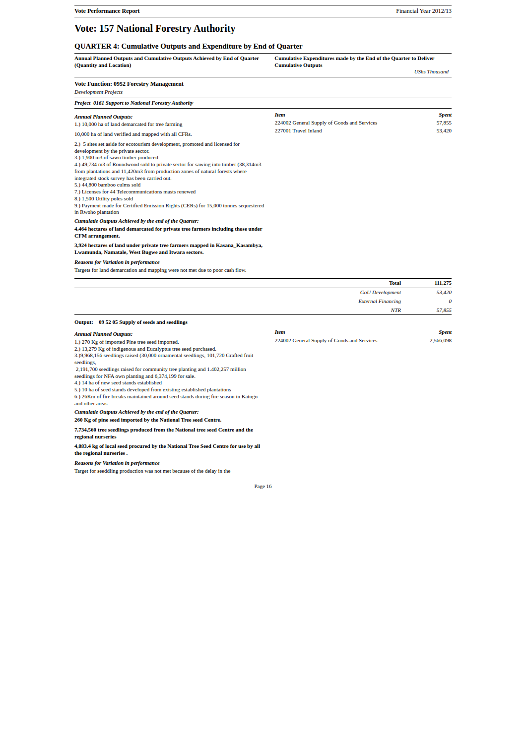Vote Performance Report
Financial Year 2012/13
Vote: 157 National Forestry Authority
QUARTER 4: Cumulative Outputs and Expenditure by End of Quarter
| Annual Planned Outputs and Cumulative Outputs Achieved by End of Quarter (Quantity and Location) | Cumulative Expenditures made by the End of the Quarter to Deliver Cumulative Outputs UShs Thousand |
Vote Function: 0952 Forestry Management
Development Projects
Project 0161 Support to National Forestry Authority
Annual Planned Outputs:
1.) 10,000 ha of land demarcated for tree farming
10,000 ha of land verified and mapped with all CFRs.
2.) 5 sites set aside for ecotourism development, promoted and licensed for development by the private sector.
3.) 1,900 m3 of sawn timber produced
4.) 49,734 m3 of Roundwood sold to private sector for sawing into timber (38,314m3 from plantations and 11,420m3 from production zones of natural forests where integrated stock survey has been carried out.
5.) 44,800 bamboo culms sold
7.) Licenses for 44 Telecommunications masts renewed
8.) 1,500 Utility poles sold
9.) Payment made for Certified Emission Rights (CERs) for 15,000 tonnes sequestered in Rwoho plantation
Cumulatie Outputs Achieved by the end of the Quarter:
4,464 hectares of land demarcated for private tree farmers including those under CFM arrangement.
3,924 hectares of land under private tree farmers mapped in Kasana_Kasambya, Lwamunda, Namatale, West Bugwe and Itwara sectors.
Reasons for Variation in performance
Targets for land demarcation and mapping were not met due to poor cash flow.
| Item | Spent |
| --- | --- |
| 224002 General Supply of Goods and Services | 57,855 |
| 227001 Travel Inland | 53,420 |
| Total | 111,275 |
| GoU Development | 53,420 |
| External Financing | 0 |
| NTR | 57,855 |
Output: 09 52 05 Supply of seeds and seedlings
Annual Planned Outputs:
1.) 270 Kg of imported Pine tree seed imported.
2.) 13,279 Kg of indigenous and Eucalyptus tree seed purchased.
3.)9,968,156 seedlings raised (30,000 ornamental seedlings, 101,720 Grafted fruit seedlings,
2,191,700 seedlings raised for community tree planting and 1.402,257 million seedlings for NFA own planting and 6,374,199 for sale.
4.) 14 ha of new seed stands established
5.) 10 ha of seed stands developed from existing established plantations
6.) 26Km of fire breaks maintained around seed stands during fire season in Katugo and other areas
Cumulatie Outputs Achieved by the end of the Quarter:
260 Kg of pine seed imported by the National Tree seed Centre.
7,734,560 tree seedlings produced from the National tree seed Centre and the regional nurseries
4,883.4 kg of local seed procured by the National Tree Seed Centre for use by all the regional nurseries .
Reasons for Variation in performance
Target for seeddling production was not met because of the delay in the
| Item | Spent |
| --- | --- |
| 224002 General Supply of Goods and Services | 2,566,098 |
Page 16